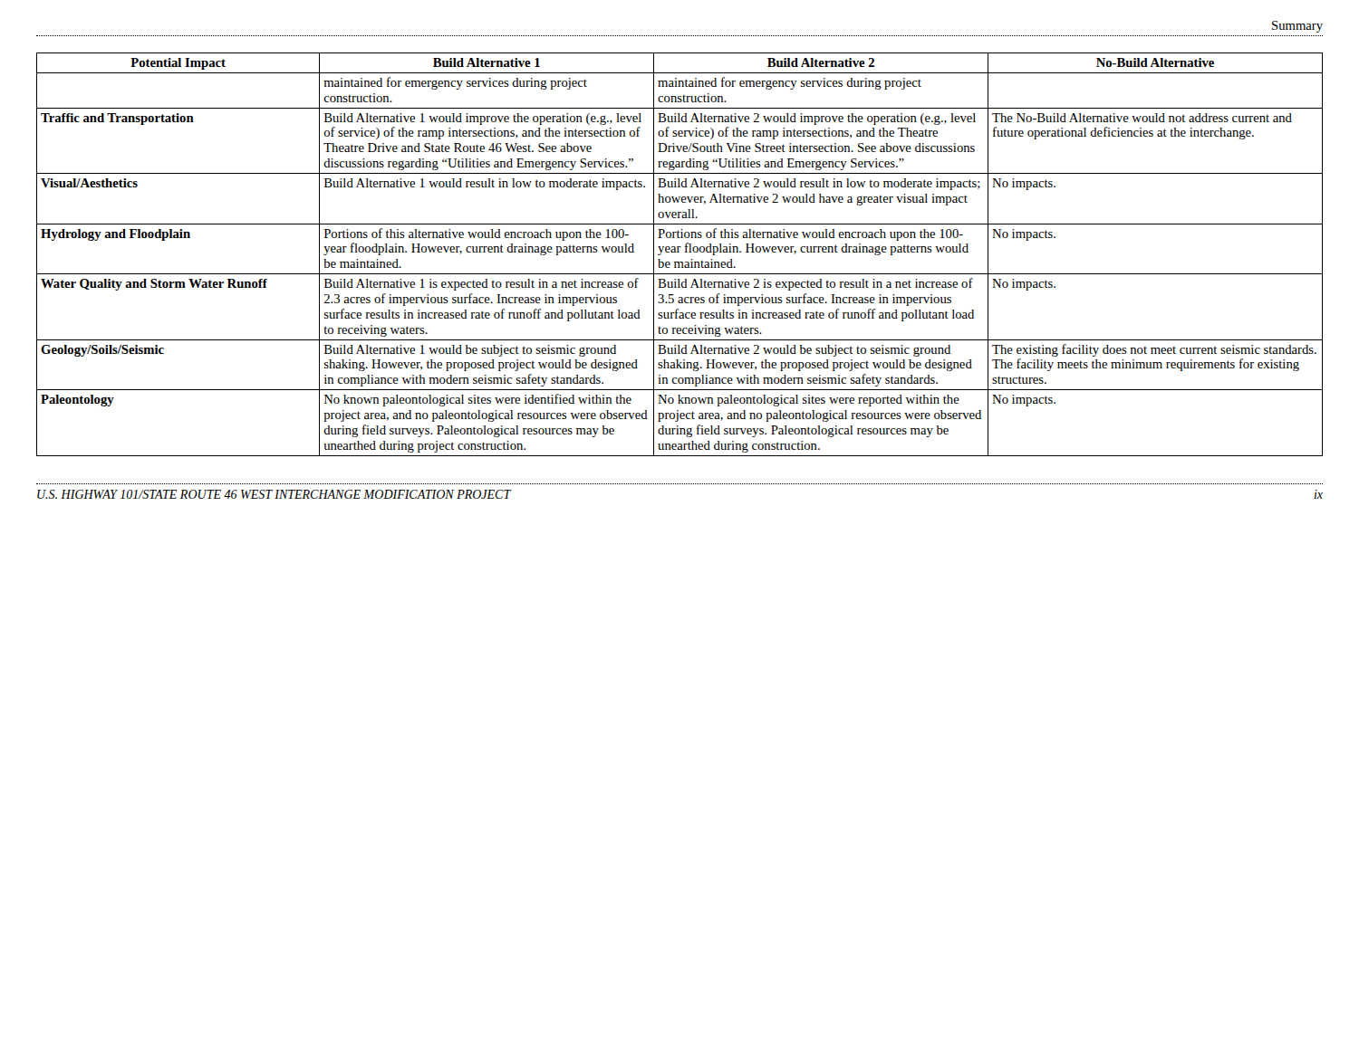Summary
| Potential Impact | Build Alternative 1 | Build Alternative 2 | No-Build Alternative |
| --- | --- | --- | --- |
| | maintained for emergency services during project construction. | maintained for emergency services during project construction. | |
| Traffic and Transportation | Build Alternative 1 would improve the operation (e.g., level of service) of the ramp intersections, and the intersection of Theatre Drive and State Route 46 West. See above discussions regarding “Utilities and Emergency Services.” | Build Alternative 2 would improve the operation (e.g., level of service) of the ramp intersections, and the Theatre Drive/South Vine Street intersection. See above discussions regarding “Utilities and Emergency Services.” | The No-Build Alternative would not address current and future operational deficiencies at the interchange. |
| Visual/Aesthetics | Build Alternative 1 would result in low to moderate impacts. | Build Alternative 2 would result in low to moderate impacts; however, Alternative 2 would have a greater visual impact overall. | No impacts. |
| Hydrology and Floodplain | Portions of this alternative would encroach upon the 100-year floodplain. However, current drainage patterns would be maintained. | Portions of this alternative would encroach upon the 100-year floodplain. However, current drainage patterns would be maintained. | No impacts. |
| Water Quality and Storm Water Runoff | Build Alternative 1 is expected to result in a net increase of 2.3 acres of impervious surface. Increase in impervious surface results in increased rate of runoff and pollutant load to receiving waters. | Build Alternative 2 is expected to result in a net increase of 3.5 acres of impervious surface. Increase in impervious surface results in increased rate of runoff and pollutant load to receiving waters. | No impacts. |
| Geology/Soils/Seismic | Build Alternative 1 would be subject to seismic ground shaking. However, the proposed project would be designed in compliance with modern seismic safety standards. | Build Alternative 2 would be subject to seismic ground shaking. However, the proposed project would be designed in compliance with modern seismic safety standards. | The existing facility does not meet current seismic standards. The facility meets the minimum requirements for existing structures. |
| Paleontology | No known paleontological sites were identified within the project area, and no paleontological resources were observed during field surveys. Paleontological resources may be unearthed during project construction. | No known paleontological sites were reported within the project area, and no paleontological resources were observed during field surveys. Paleontological resources may be unearthed during construction. | No impacts. |
U.S. HIGHWAY 101/STATE ROUTE 46 WEST INTERCHANGE MODIFICATION PROJECT ix